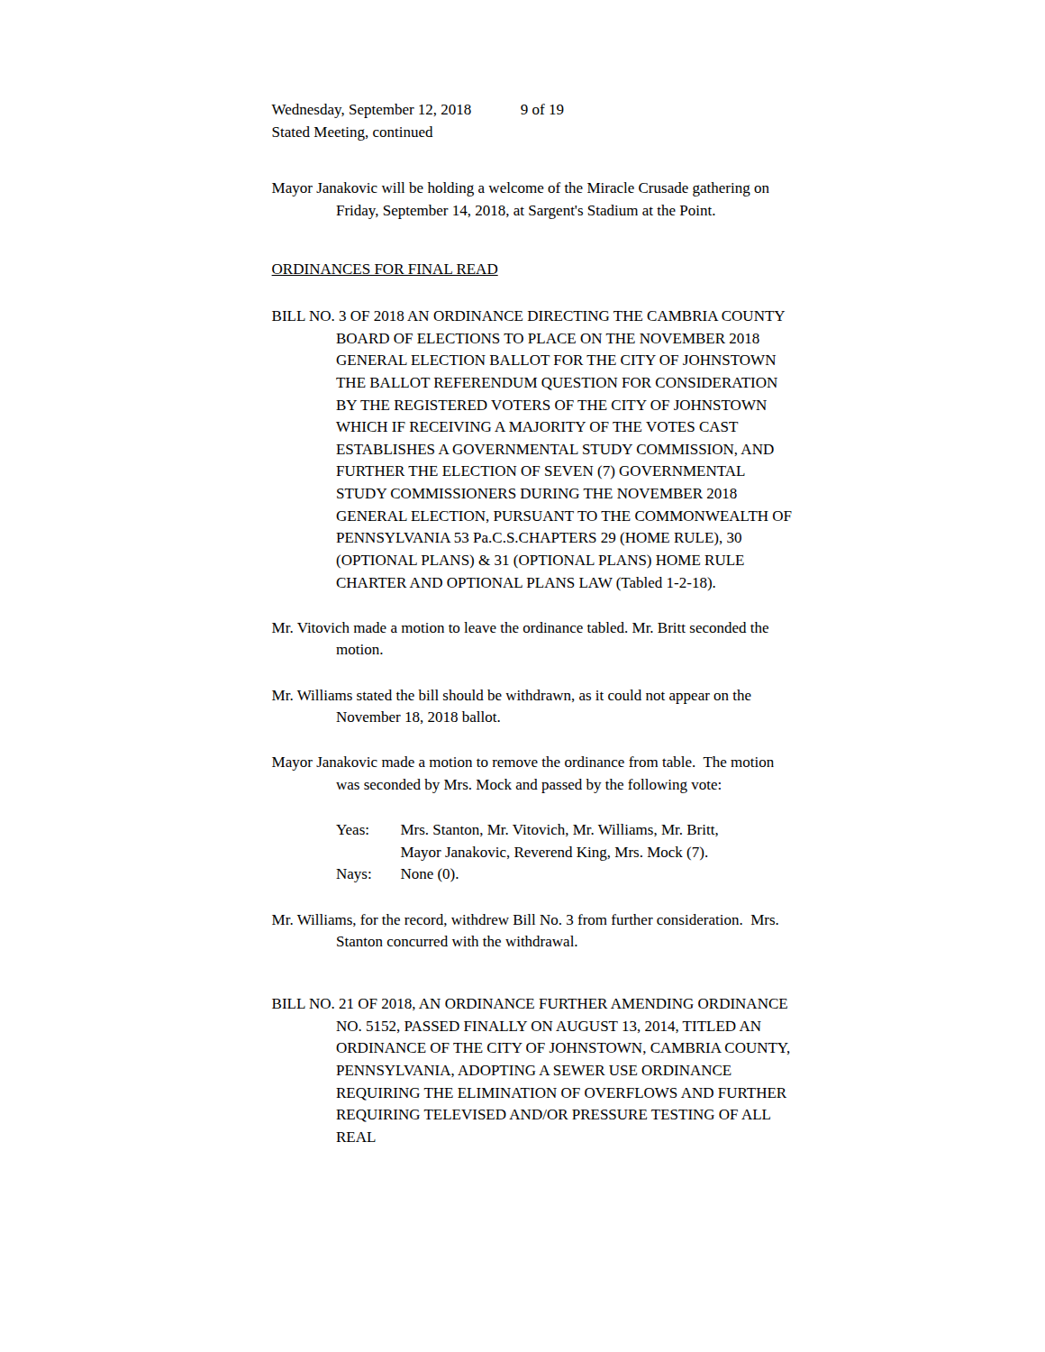Wednesday, September 12, 20189 of 19
Stated Meeting, continued
Mayor Janakovic will be holding a welcome of the Miracle Crusade gathering on Friday, September 14, 2018, at Sargent's Stadium at the Point.
ORDINANCES FOR FINAL READ
BILL NO. 3 OF 2018 AN ORDINANCE DIRECTING THE CAMBRIA COUNTY BOARD OF ELECTIONS TO PLACE ON THE NOVEMBER 2018 GENERAL ELECTION BALLOT FOR THE CITY OF JOHNSTOWN THE BALLOT REFERENDUM QUESTION FOR CONSIDERATION BY THE REGISTERED VOTERS OF THE CITY OF JOHNSTOWN WHICH IF RECEIVING A MAJORITY OF THE VOTES CAST ESTABLISHES A GOVERNMENTAL STUDY COMMISSION, AND FURTHER THE ELECTION OF SEVEN (7) GOVERNMENTAL STUDY COMMISSIONERS DURING THE NOVEMBER 2018 GENERAL ELECTION, PURSUANT TO THE COMMONWEALTH OF PENNSYLVANIA 53 Pa.C.S.CHAPTERS 29 (HOME RULE), 30 (OPTIONAL PLANS) & 31 (OPTIONAL PLANS) HOME RULE CHARTER AND OPTIONAL PLANS LAW (Tabled 1-2-18).
Mr. Vitovich made a motion to leave the ordinance tabled. Mr. Britt seconded the motion.
Mr. Williams stated the bill should be withdrawn, as it could not appear on the November 18, 2018 ballot.
Mayor Janakovic made a motion to remove the ordinance from table. The motion was seconded by Mrs. Mock and passed by the following vote:
Yeas:
Mrs. Stanton, Mr. Vitovich, Mr. Williams, Mr. Britt,
Mayor Janakovic, Reverend King, Mrs. Mock (7).
Nays:
None (0).
Mr. Williams, for the record, withdrew Bill No. 3 from further consideration. Mrs. Stanton concurred with the withdrawal.
BILL NO. 21 OF 2018, AN ORDINANCE FURTHER AMENDING ORDINANCE NO. 5152, PASSED FINALLY ON AUGUST 13, 2014, TITLED AN ORDINANCE OF THE CITY OF JOHNSTOWN, CAMBRIA COUNTY, PENNSYLVANIA, ADOPTING A SEWER USE ORDINANCE REQUIRING THE ELIMINATION OF OVERFLOWS AND FURTHER REQUIRING TELEVISED AND/OR PRESSURE TESTING OF ALL REAL